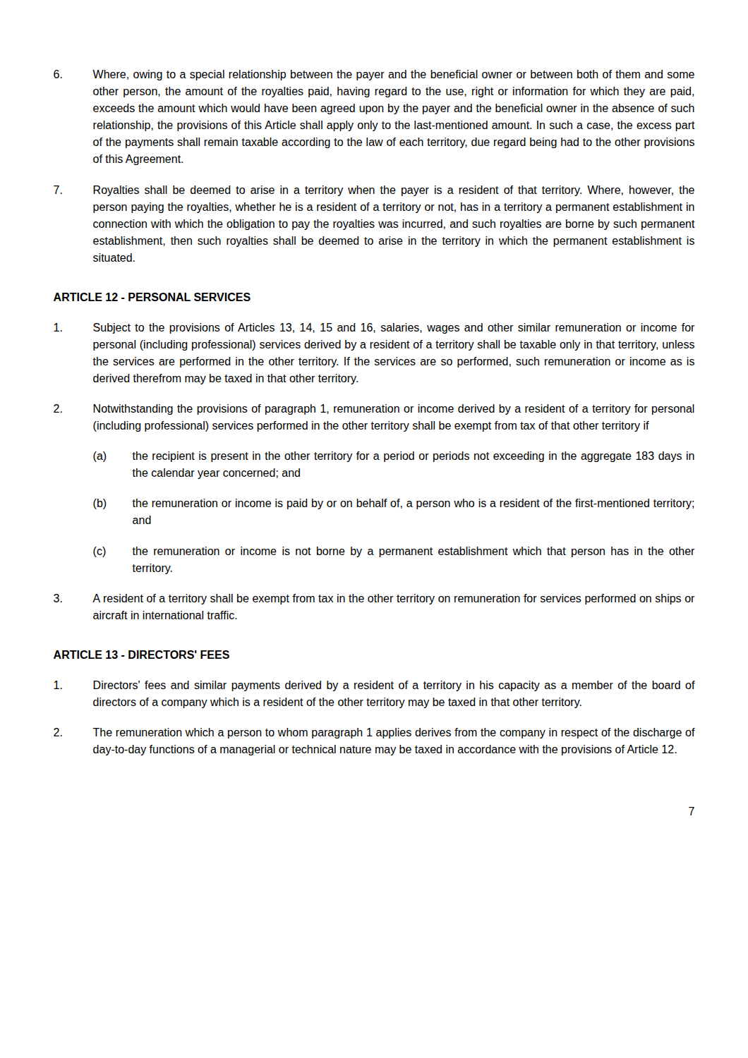6.
Where, owing to a special relationship between the payer and the beneficial owner or between both of them and some other person, the amount of the royalties paid, having regard to the use, right or information for which they are paid, exceeds the amount which would have been agreed upon by the payer and the beneficial owner in the absence of such relationship, the provisions of this Article shall apply only to the last-mentioned amount. In such a case, the excess part of the payments shall remain taxable according to the law of each territory, due regard being had to the other provisions of this Agreement.
7.
Royalties shall be deemed to arise in a territory when the payer is a resident of that territory. Where, however, the person paying the royalties, whether he is a resident of a territory or not, has in a territory a permanent establishment in connection with which the obligation to pay the royalties was incurred, and such royalties are borne by such permanent establishment, then such royalties shall be deemed to arise in the territory in which the permanent establishment is situated.
ARTICLE 12 - PERSONAL SERVICES
1.
Subject to the provisions of Articles 13, 14, 15 and 16, salaries, wages and other similar remuneration or income for personal (including professional) services derived by a resident of a territory shall be taxable only in that territory, unless the services are performed in the other territory. If the services are so performed, such remuneration or income as is derived therefrom may be taxed in that other territory.
2.
Notwithstanding the provisions of paragraph 1, remuneration or income derived by a resident of a territory for personal (including professional) services performed in the other territory shall be exempt from tax of that other territory if
(a)
the recipient is present in the other territory for a period or periods not exceeding in the aggregate 183 days in the calendar year concerned; and
(b)
the remuneration or income is paid by or on behalf of, a person who is a resident of the first-mentioned territory; and
(c)
the remuneration or income is not borne by a permanent establishment which that person has in the other territory.
3.
A resident of a territory shall be exempt from tax in the other territory on remuneration for services performed on ships or aircraft in international traffic.
ARTICLE 13 - DIRECTORS' FEES
1.
Directors' fees and similar payments derived by a resident of a territory in his capacity as a member of the board of directors of a company which is a resident of the other territory may be taxed in that other territory.
2.
The remuneration which a person to whom paragraph 1 applies derives from the company in respect of the discharge of day-to-day functions of a managerial or technical nature may be taxed in accordance with the provisions of Article 12.
7